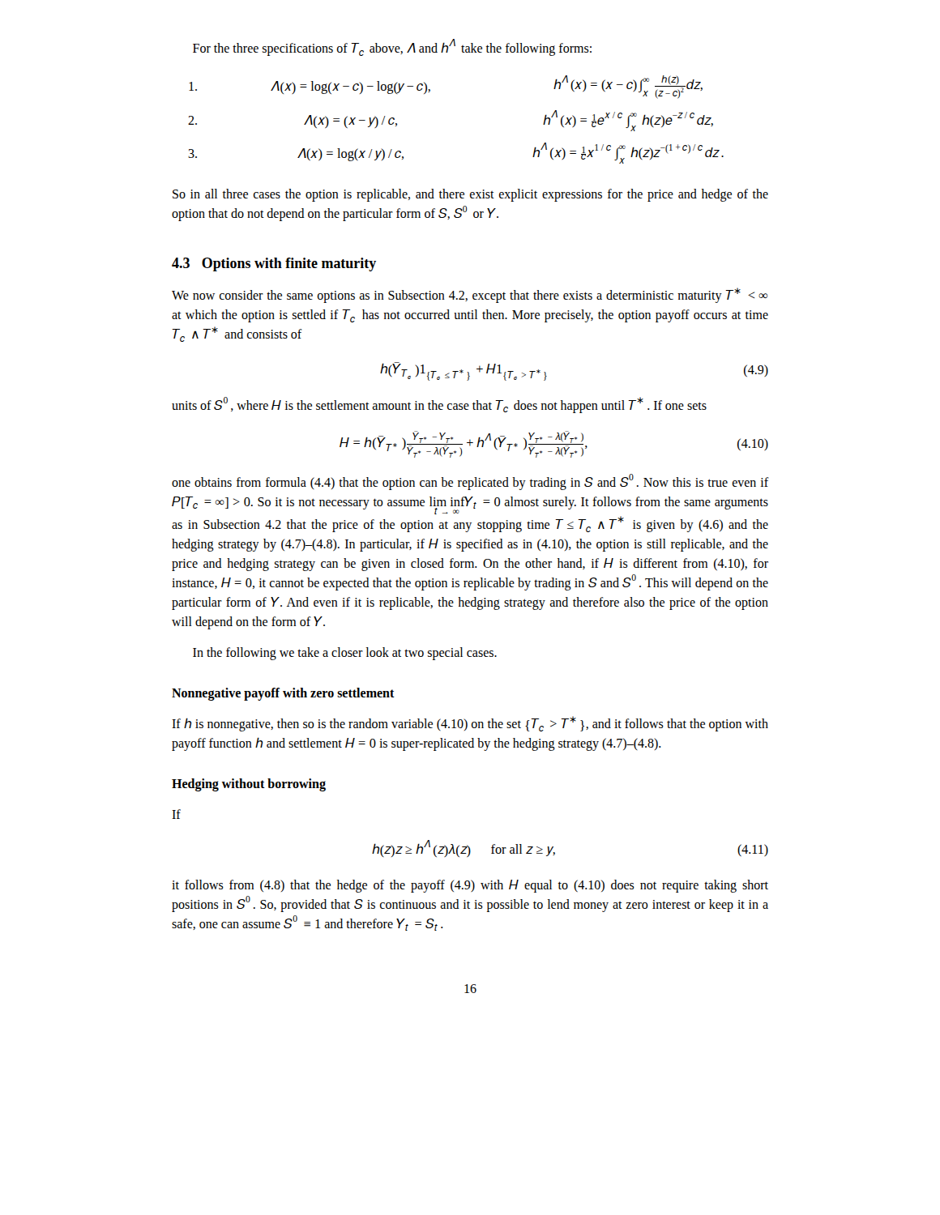For the three specifications of Tc above, Λ and hΛ take the following forms:
1.
Λ(x)=log(x−c)−log(y−c),
hΛ(x)=(x−c) ∫x∞ h(z)(z−c)⁢2 dz,
2.
Λ(x)=(x−y)/c,
hΛ(x)= 1c ex/c ∫x∞ h(z)e−z/cdz,
3.
Λ(x)=log(x/y)/c,
hΛ(x)= 1c x1/c ∫x∞ h(z)z−(1+c)/cdz.
So in all three cases the option is replicable, and there exist explicit expressions for the price and hedge of the option that do not depend on the particular form of S, S0 or Y.
4.3 Options with finite maturity
We now consider the same options as in Subsection 4.2, except that there exists a deterministic maturity T∗<∞ at which the option is settled if Tc has not occurred until then. More precisely, the option payoff occurs at time Tc∧T∗ and consists of
h(Y¯Tc) 1{Tc≤T∗} + H 1{Tc>T∗}
(4.9)
units of S0, where H is the settlement amount in the case that Tc does not happen until T∗. If one sets
H= h(Y¯T∗) Y¯T∗−YT∗ Y¯T∗−λ(Y¯T∗) + hΛ(Y¯T∗) YT∗−λ(Y¯T∗) Y¯T∗−λ(Y¯T∗) ,
(4.10)
one obtains from formula (4.4) that the option can be replicated by trading in S and S0. Now this is true even if P[Tc=∞]>0. So it is not necessary to assume lim inft→∞Yt=0 almost surely. It follows from the same arguments as in Subsection 4.2 that the price of the option at any stopping time T≤Tc∧T∗ is given by (4.6) and the hedging strategy by (4.7)–(4.8). In particular, if H is specified as in (4.10), the option is still replicable, and the price and hedging strategy can be given in closed form. On the other hand, if H is different from (4.10), for instance, H=0, it cannot be expected that the option is replicable by trading in S and S0. This will depend on the particular form of Y. And even if it is replicable, the hedging strategy and therefore also the price of the option will depend on the form of Y.
In the following we take a closer look at two special cases.
Nonnegative payoff with zero settlement
If h is nonnegative, then so is the random variable (4.10) on the set {Tc>T∗}, and it follows that the option with payoff function h and settlement H=0 is super-replicated by the hedging strategy (4.7)–(4.8).
Hedging without borrowing
If
h(z)z≥hΛ(z)λ(z) for all z≥y,
(4.11)
it follows from (4.8) that the hedge of the payoff (4.9) with H equal to (4.10) does not require taking short positions in S0. So, provided that S is continuous and it is possible to lend money at zero interest or keep it in a safe, one can assume S0≡1 and therefore Yt=St.
16